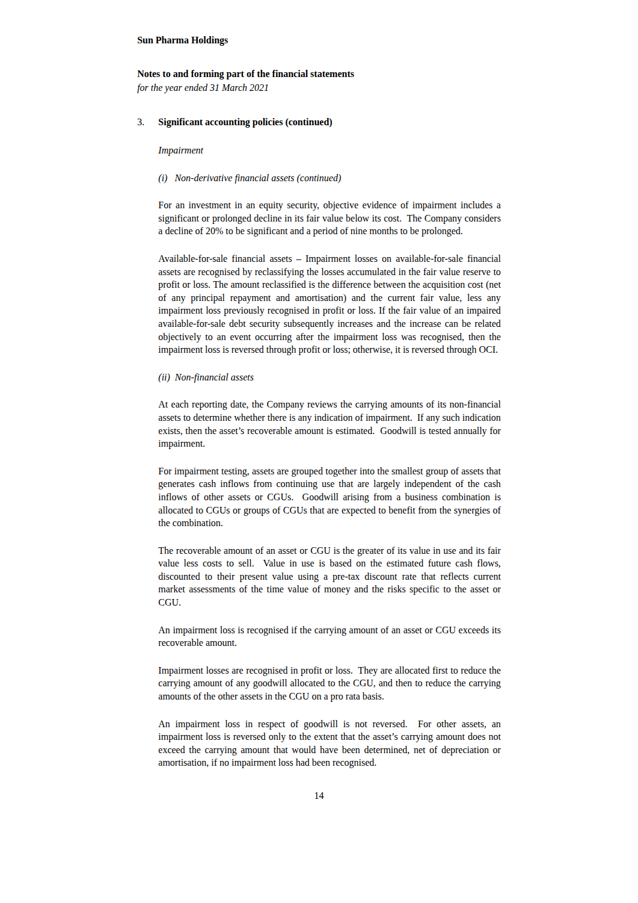Sun Pharma Holdings
Notes to and forming part of the financial statements
for the year ended 31 March 2021
3.
Significant accounting policies (continued)
Impairment
(i) Non-derivative financial assets (continued)
For an investment in an equity security, objective evidence of impairment includes a significant or prolonged decline in its fair value below its cost. The Company considers a decline of 20% to be significant and a period of nine months to be prolonged.
Available-for-sale financial assets – Impairment losses on available-for-sale financial assets are recognised by reclassifying the losses accumulated in the fair value reserve to profit or loss. The amount reclassified is the difference between the acquisition cost (net of any principal repayment and amortisation) and the current fair value, less any impairment loss previously recognised in profit or loss. If the fair value of an impaired available-for-sale debt security subsequently increases and the increase can be related objectively to an event occurring after the impairment loss was recognised, then the impairment loss is reversed through profit or loss; otherwise, it is reversed through OCI.
(ii) Non-financial assets
At each reporting date, the Company reviews the carrying amounts of its non-financial assets to determine whether there is any indication of impairment. If any such indication exists, then the asset’s recoverable amount is estimated. Goodwill is tested annually for impairment.
For impairment testing, assets are grouped together into the smallest group of assets that generates cash inflows from continuing use that are largely independent of the cash inflows of other assets or CGUs. Goodwill arising from a business combination is allocated to CGUs or groups of CGUs that are expected to benefit from the synergies of the combination.
The recoverable amount of an asset or CGU is the greater of its value in use and its fair value less costs to sell. Value in use is based on the estimated future cash flows, discounted to their present value using a pre-tax discount rate that reflects current market assessments of the time value of money and the risks specific to the asset or CGU.
An impairment loss is recognised if the carrying amount of an asset or CGU exceeds its recoverable amount.
Impairment losses are recognised in profit or loss. They are allocated first to reduce the carrying amount of any goodwill allocated to the CGU, and then to reduce the carrying amounts of the other assets in the CGU on a pro rata basis.
An impairment loss in respect of goodwill is not reversed. For other assets, an impairment loss is reversed only to the extent that the asset’s carrying amount does not exceed the carrying amount that would have been determined, net of depreciation or amortisation, if no impairment loss had been recognised.
14